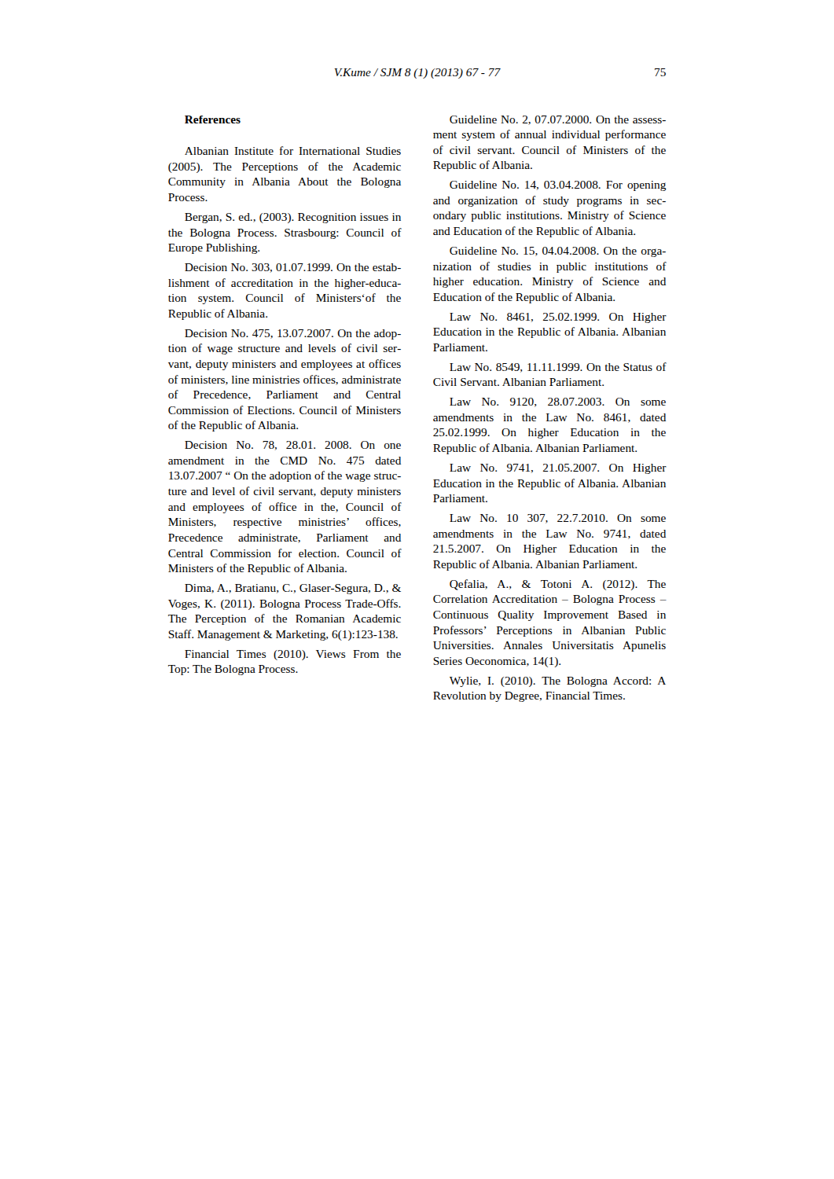V.Kume / SJM 8 (1) (2013) 67 - 77 75
References
Albanian Institute for International Studies (2005). The Perceptions of the Academic Community in Albania About the Bologna Process.
Bergan, S. ed., (2003). Recognition issues in the Bologna Process. Strasbourg: Council of Europe Publishing.
Decision No. 303, 01.07.1999. On the establishment of accreditation in the higher-education system. Council of Ministers‘of the Republic of Albania.
Decision No. 475, 13.07.2007. On the adoption of wage structure and levels of civil servant, deputy ministers and employees at offices of ministers, line ministries offices, administrate of Precedence, Parliament and Central Commission of Elections. Council of Ministers of the Republic of Albania.
Decision No. 78, 28.01. 2008. On one amendment in the CMD No. 475 dated 13.07.2007 “ On the adoption of the wage structure and level of civil servant, deputy ministers and employees of office in the, Council of Ministers, respective ministries’ offices, Precedence administrate, Parliament and Central Commission for election. Council of Ministers of the Republic of Albania.
Dima, A., Bratianu, C., Glaser-Segura, D., & Voges, K. (2011). Bologna Process Trade-Offs. The Perception of the Romanian Academic Staff. Management & Marketing, 6(1):123-138.
Financial Times (2010). Views From the Top: The Bologna Process.
Guideline No. 2, 07.07.2000. On the assessment system of annual individual performance of civil servant. Council of Ministers of the Republic of Albania.
Guideline No. 14, 03.04.2008. For opening and organization of study programs in secondary public institutions. Ministry of Science and Education of the Republic of Albania.
Guideline No. 15, 04.04.2008. On the organization of studies in public institutions of higher education. Ministry of Science and Education of the Republic of Albania.
Law No. 8461, 25.02.1999. On Higher Education in the Republic of Albania. Albanian Parliament.
Law No. 8549, 11.11.1999. On the Status of Civil Servant. Albanian Parliament.
Law No. 9120, 28.07.2003. On some amendments in the Law No. 8461, dated 25.02.1999. On higher Education in the Republic of Albania. Albanian Parliament.
Law No. 9741, 21.05.2007. On Higher Education in the Republic of Albania. Albanian Parliament.
Law No. 10 307, 22.7.2010. On some amendments in the Law No. 9741, dated 21.5.2007. On Higher Education in the Republic of Albania. Albanian Parliament.
Qefalia, A., & Totoni A. (2012). The Correlation Accreditation – Bologna Process – Continuous Quality Improvement Based in Professors’ Perceptions in Albanian Public Universities. Annales Universitatis Apunelis Series Oeconomica, 14(1).
Wylie, I. (2010). The Bologna Accord: A Revolution by Degree, Financial Times.